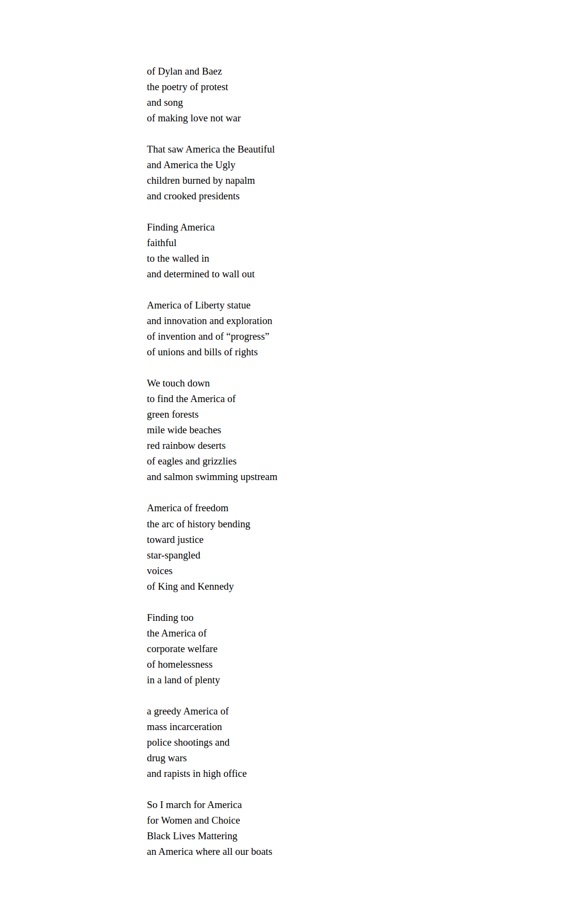of Dylan and Baez
the poetry of protest
and song
of making love not war
That saw America the Beautiful
and America the Ugly
children burned by napalm
and crooked presidents
Finding America
faithful
to the walled in
and determined to wall out
America of Liberty statue
and innovation and exploration
of invention and of “progress”
of unions and bills of rights
We touch down
to find the America of
green forests
mile wide beaches
red rainbow deserts
of eagles and grizzlies
and salmon swimming upstream
America of freedom
the arc of history bending
toward justice
star-spangled
voices
of King and Kennedy
Finding too
the America of
corporate welfare
of homelessness
in a land of plenty
a greedy America of
mass incarceration
police shootings and
drug wars
and rapists in high office
So I march for America
for Women and Choice
Black Lives Mattering
an America where all our boats